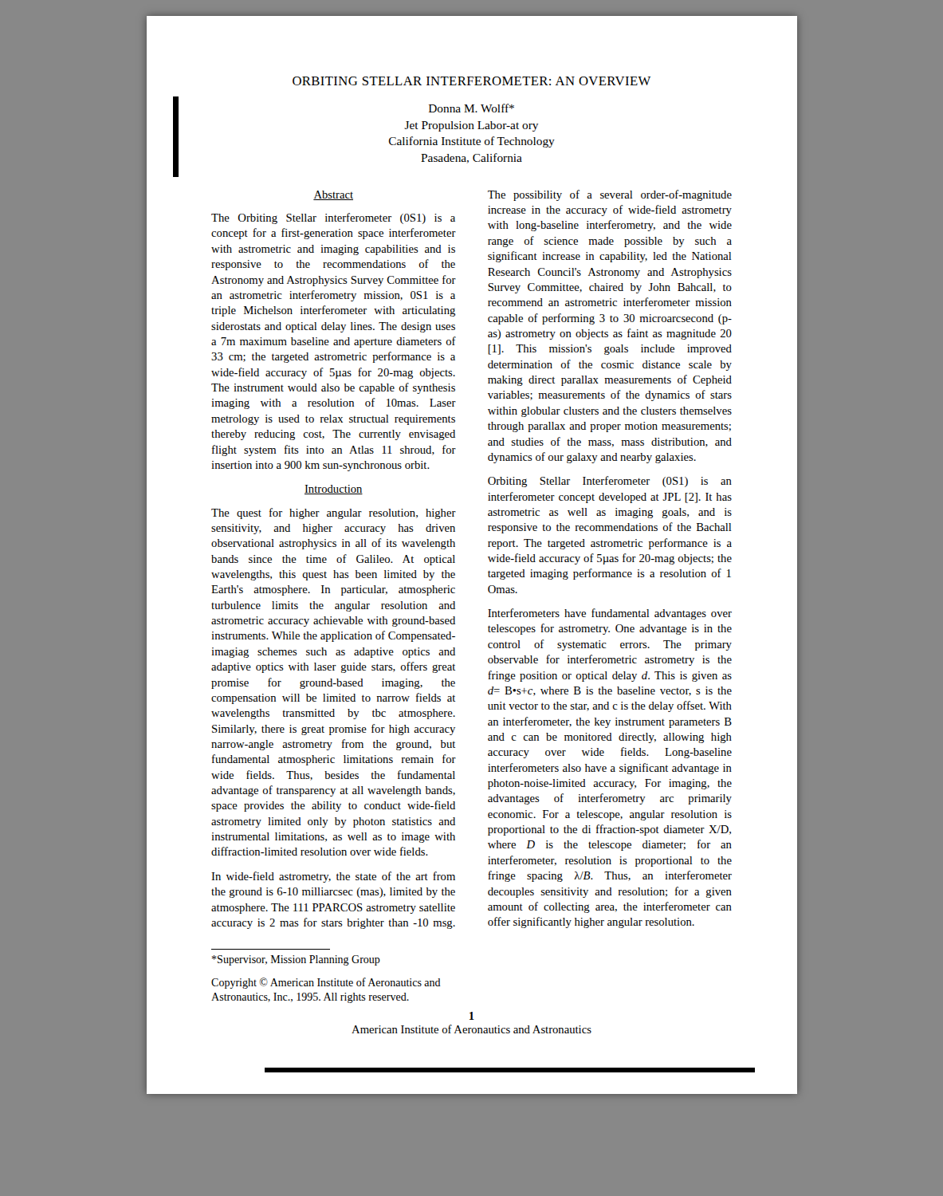ORBITING STELLAR INTERFEROMETER: AN OVERVIEW
Donna M. Wolff*
Jet Propulsion Labor-at ory
California Institute of Technology
Pasadena, California
Abstract
The Orbiting Stellar interferometer (0S1) is a concept for a first-generation space interferometer with astrometric and imaging capabilities and is responsive to the recommendations of the Astronomy and Astrophysics Survey Committee for an astrometric interferometry mission, 0S1 is a triple Michelson interferometer with articulating siderostats and optical delay lines. The design uses a 7m maximum baseline and aperture diameters of 33 cm; the targeted astrometric performance is a wide-field accuracy of 5µas for 20-mag objects. The instrument would also be capable of synthesis imaging with a resolution of 10mas. Laser metrology is used to relax structual requirements thereby reducing cost, The currently envisaged flight system fits into an Atlas 11 shroud, for insertion into a 900 km sun-synchronous orbit.
Introduction
The quest for higher angular resolution, higher sensitivity, and higher accuracy has driven observational astrophysics in all of its wavelength bands since the time of Galileo. At optical wavelengths, this quest has been limited by the Earth's atmosphere. In particular, atmospheric turbulence limits the angular resolution and astrometric accuracy achievable with ground-based instruments. While the application of Compensated-imagiag schemes such as adaptive optics and adaptive optics with laser guide stars, offers great promise for ground-based imaging, the compensation will be limited to narrow fields at wavelengths transmitted by tbc atmosphere. Similarly, there is great promise for high accuracy narrow-angle astrometry from the ground, but fundamental atmospheric limitations remain for wide fields. Thus, besides the fundamental advantage of transparency at all wavelength bands, space provides the ability to conduct wide-field astrometry limited only by photon statistics and instrumental limitations, as well as to image with diffraction-limited resolution over wide fields.
In wide-field astrometry, the state of the art from the ground is 6-10 milliarcsec (mas), limited by the atmosphere. The 111 PPARCOS astrometry satellite accuracy is 2 mas for stars brighter than -10 msg. The possibility of a several order-of-magnitude increase in the accuracy of wide-field astrometry with long-baseline interferometry, and the wide range of science made possible by such a significant increase in capability, led the National Research Council's Astronomy and Astrophysics Survey Committee, chaired by John Bahcall, to recommend an astrometric interferometer mission capable of performing 3 to 30 microarcsecond (p-as) astrometry on objects as faint as magnitude 20 [1]. This mission's goals include improved determination of the cosmic distance scale by making direct parallax measurements of Cepheid variables; measurements of the dynamics of stars within globular clusters and the clusters themselves through parallax and proper motion measurements; and studies of the mass, mass distribution, and dynamics of our galaxy and nearby galaxies.
Orbiting Stellar Interferometer (0S1) is an interferometer concept developed at JPL [2]. It has astrometric as well as imaging goals, and is responsive to the recommendations of the Bachall report. The targeted astrometric performance is a wide-field accuracy of 5µas for 20-mag objects; the targeted imaging performance is a resolution of 1 Omas.
Interferometers have fundamental advantages over telescopes for astrometry. One advantage is in the control of systematic errors. The primary observable for interferometric astrometry is the fringe position or optical delay d. This is given as d= B•s+c, where B is the baseline vector, s is the unit vector to the star, and c is the delay offset. With an interferometer, the key instrument parameters B and c can be monitored directly, allowing high accuracy over wide fields. Long-baseline interferometers also have a significant advantage in photon-noise-limited accuracy, For imaging, the advantages of interferometry arc primarily economic. For a telescope, angular resolution is proportional to the di ffraction-spot diameter X/D, where D is the telescope diameter; for an interferometer, resolution is proportional to the fringe spacing λ/B. Thus, an interferometer decouples sensitivity and resolution; for a given amount of collecting area, the interferometer can offer significantly higher angular resolution.
*Supervisor, Mission Planning Group
Copyright © American Institute of Aeronautics and
Astronautics, Inc., 1995. All rights reserved.
1
American Institute of Aeronautics and Astronautics